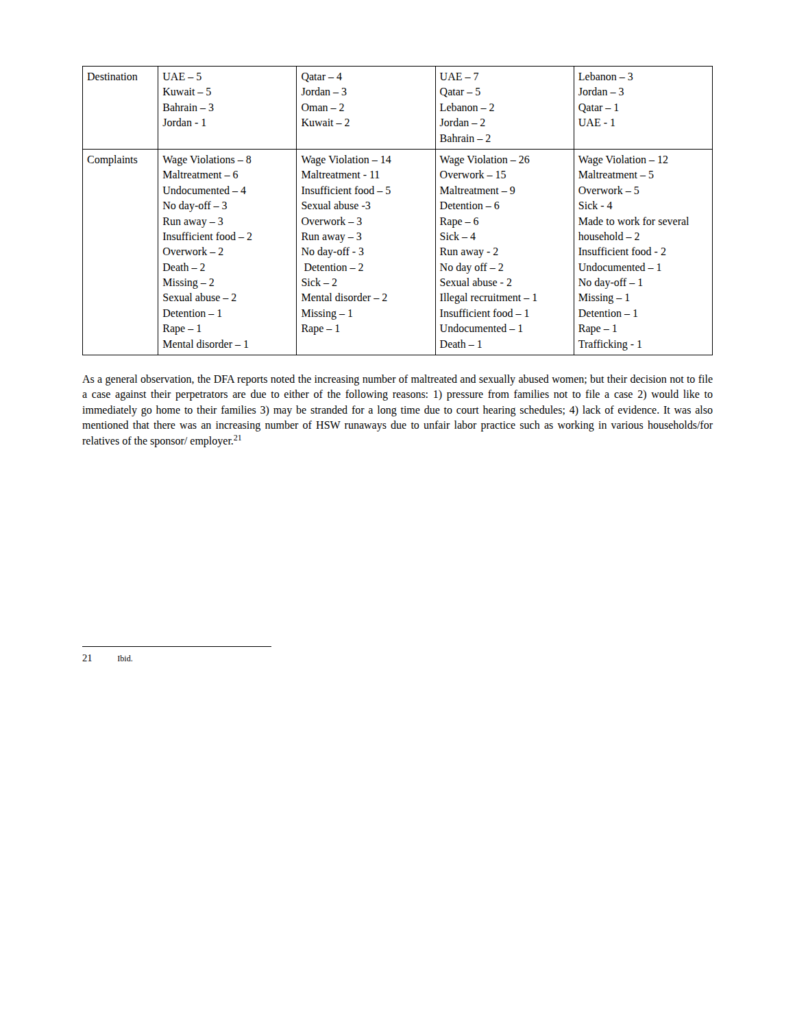| Destination | UAE – 5 Kuwait – 5 Bahrain – 3 Jordan - 1 | Qatar – 4 Jordan – 3 Oman – 2 Kuwait – 2 | UAE – 7 Qatar – 5 Lebanon – 2 Jordan – 2 Bahrain – 2 | Lebanon – 3 Jordan – 3 Qatar – 1 UAE - 1 |
| Complaints | Wage Violations – 8 Maltreatment – 6 Undocumented – 4 No day-off – 3 Run away – 3 Insufficient food – 2 Overwork – 2 Death – 2 Missing – 2 Sexual abuse – 2 Detention – 1 Rape – 1 Mental disorder – 1 | Wage Violation – 14 Maltreatment - 11 Insufficient food – 5 Sexual abuse -3 Overwork – 3 Run away – 3 No day-off - 3 Detention – 2 Sick – 2 Mental disorder – 2 Missing – 1 Rape – 1 | Wage Violation – 26 Overwork – 15 Maltreatment – 9 Detention – 6 Rape – 6 Sick – 4 Run away - 2 No day off – 2 Sexual abuse - 2 Illegal recruitment – 1 Insufficient food – 1 Undocumented – 1 Death – 1 | Wage Violation – 12 Maltreatment – 5 Overwork – 5 Sick - 4 Made to work for several household – 2 Insufficient food - 2 Undocumented – 1 No day-off – 1 Missing – 1 Detention – 1 Rape – 1 Trafficking - 1 |
As a general observation, the DFA reports noted the increasing number of maltreated and sexually abused women; but their decision not to file a case against their perpetrators are due to either of the following reasons: 1) pressure from families not to file a case 2) would like to immediately go home to their families 3) may be stranded for a long time due to court hearing schedules; 4) lack of evidence. It was also mentioned that there was an increasing number of HSW runaways due to unfair labor practice such as working in various households/for relatives of the sponsor/ employer.21
21 Ibid.